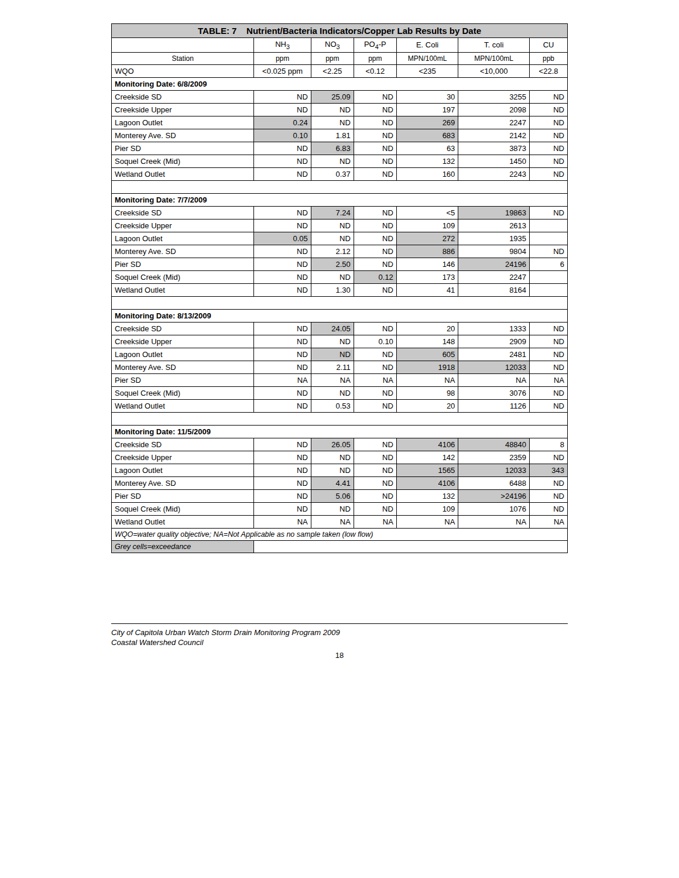| TABLE: 7 Nutrient/Bacteria Indicators/Copper Lab Results by Date |
| | NH 3 | NO 3 | PO 4 -P | E. Coli | T. coli | CU |
| Station | ppm | ppm | ppm | MPN/100mL | MPN/100mL | ppb |
| WQO | <0.025 ppm | <2.25 | <0.12 | <235 | <10,000 | <22.8 |
| Monitoring Date: 6/8/2009 |
| Creekside SD | ND | 25.09 | ND | 30 | 3255 | ND |
| Creekside Upper | ND | ND | ND | 197 | 2098 | ND |
| Lagoon Outlet | 0.24 | ND | ND | 269 | 2247 | ND |
| Monterey Ave. SD | 0.10 | 1.81 | ND | 683 | 2142 | ND |
| Pier SD | ND | 6.83 | ND | 63 | 3873 | ND |
| Soquel Creek (Mid) | ND | ND | ND | 132 | 1450 | ND |
| Wetland Outlet | ND | 0.37 | ND | 160 | 2243 | ND |
| Monitoring Date: 7/7/2009 |
| Creekside SD | ND | 7.24 | ND | <5 | 19863 | ND |
| Creekside Upper | ND | ND | ND | 109 | 2613 | |
| Lagoon Outlet | 0.05 | ND | ND | 272 | 1935 | |
| Monterey Ave. SD | ND | 2.12 | ND | 886 | 9804 | ND |
| Pier SD | ND | 2.50 | ND | 146 | 24196 | 6 |
| Soquel Creek (Mid) | ND | ND | 0.12 | 173 | 2247 | |
| Wetland Outlet | ND | 1.30 | ND | 41 | 8164 | |
| Monitoring Date: 8/13/2009 |
| Creekside SD | ND | 24.05 | ND | 20 | 1333 | ND |
| Creekside Upper | ND | ND | 0.10 | 148 | 2909 | ND |
| Lagoon Outlet | ND | ND | ND | 605 | 2481 | ND |
| Monterey Ave. SD | ND | 2.11 | ND | 1918 | 12033 | ND |
| Pier SD | NA | NA | NA | NA | NA | NA |
| Soquel Creek (Mid) | ND | ND | ND | 98 | 3076 | ND |
| Wetland Outlet | ND | 0.53 | ND | 20 | 1126 | ND |
| Monitoring Date: 11/5/2009 |
| Creekside SD | ND | 26.05 | ND | 4106 | 48840 | 8 |
| Creekside Upper | ND | ND | ND | 142 | 2359 | ND |
| Lagoon Outlet | ND | ND | ND | 1565 | 12033 | 343 |
| Monterey Ave. SD | ND | 4.41 | ND | 4106 | 6488 | ND |
| Pier SD | ND | 5.06 | ND | 132 | >24196 | ND |
| Soquel Creek (Mid) | ND | ND | ND | 109 | 1076 | ND |
| Wetland Outlet | NA | NA | NA | NA | NA | NA |
| WQO=water quality objective; NA=Not Applicable as no sample taken (low flow) |
| Grey cells=exceedance | |
City of Capitola Urban Watch Storm Drain Monitoring Program 2009
Coastal Watershed Council
18